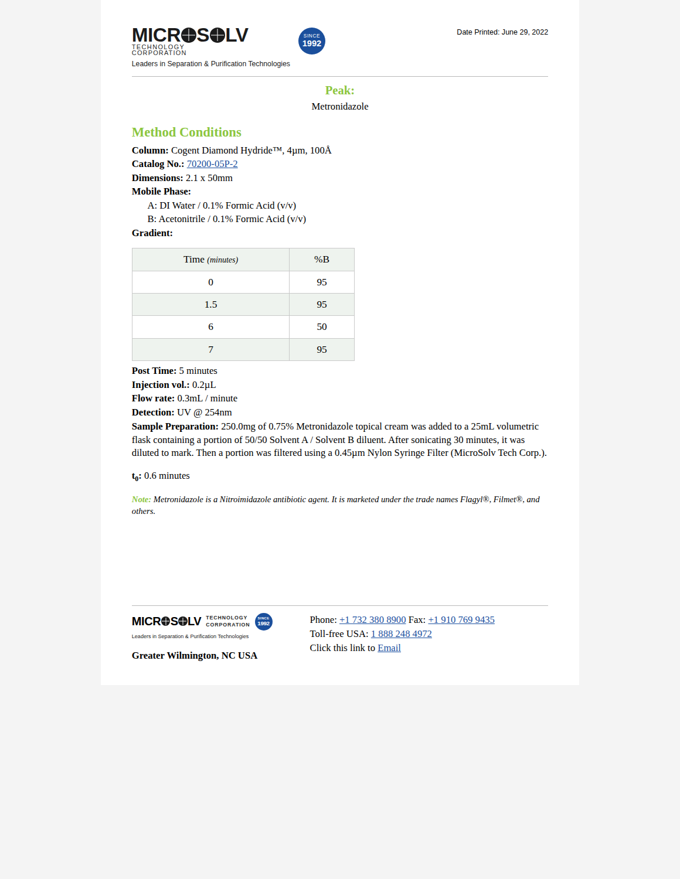MICR S LV
TECHNOLOGY
CORPORATION
Leaders in Separation & Purification Technologies
SINCE 1992
Date Printed: June 29, 2022
Peak:
Metronidazole
Method Conditions
Column: Cogent Diamond Hydride™, 4µm, 100Å
Catalog No.: 70200-05P-2
Dimensions: 2.1 x 50mm
Mobile Phase:
A: DI Water / 0.1% Formic Acid (v/v)
B: Acetonitrile / 0.1% Formic Acid (v/v)
Gradient:
| Time (minutes) | %B |
| --- | --- |
| 0 | 95 |
| 1.5 | 95 |
| 6 | 50 |
| 7 | 95 |
Post Time: 5 minutes
Injection vol.: 0.2µL
Flow rate: 0.3mL / minute
Detection: UV @ 254nm
Sample Preparation: 250.0mg of 0.75% Metronidazole topical cream was added to a 25mL volumetric flask containing a portion of 50/50 Solvent A / Solvent B diluent. After sonicating 30 minutes, it was diluted to mark. Then a portion was filtered using a 0.45µm Nylon Syringe Filter (MicroSolv Tech Corp.).
t0: 0.6 minutes
Note: Metronidazole is a Nitroimidazole antibiotic agent. It is marketed under the trade names Flagyl®, Filmet®, and others.
MICR S LV TECHNOLOGY
CORPORATION SINCE 1992
Leaders in Separation & Purification Technologies
Greater Wilmington, NC USA
Phone: +1 732 380 8900 Fax: +1 910 769 9435
Toll-free USA: 1 888 248 4972
Click this link to Email